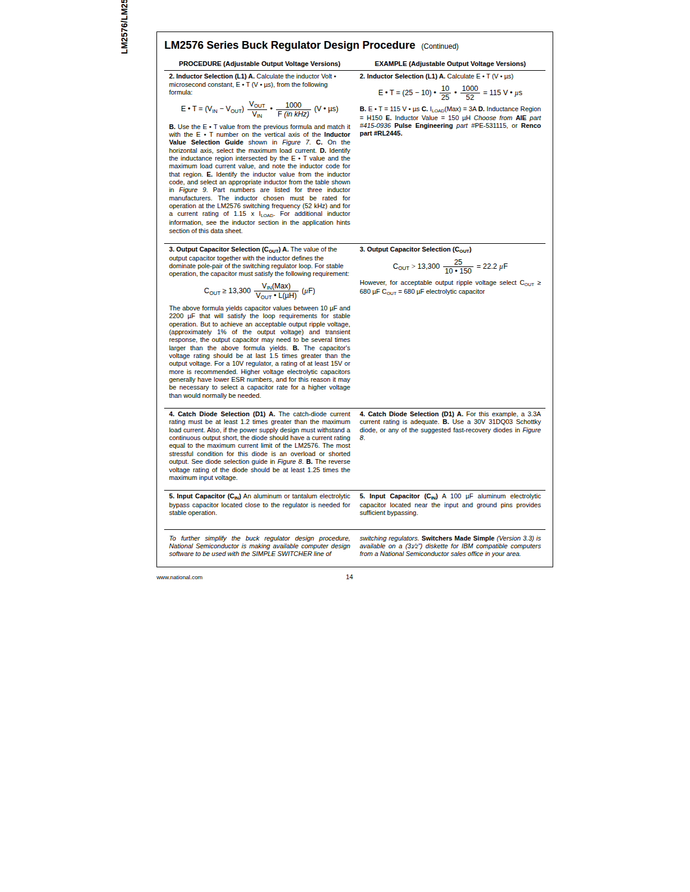LM2576/LM2576HV
LM2576 Series Buck Regulator Design Procedure (Continued)
| PROCEDURE (Adjustable Output Voltage Versions) | EXAMPLE (Adjustable Output Voltage Versions) |
| --- | --- |
| 2. Inductor Selection (L1) A. Calculate the inductor Volt • microsecond constant, E • T (V • µs), from the following formula: E • T = (V IN − V OUT ) V OUT V IN • 1000 F (in kHz) (V • µs) B. Use the E • T value from the previous formula and match it with the E • T number on the vertical axis of the Inductor Value Selection Guide shown in Figure 7 . C. On the horizontal axis, select the maximum load current. D. Identify the inductance region intersected by the E • T value and the maximum load current value, and note the inductor code for that region. E. Identify the inductor value from the inductor code, and select an appropriate inductor from the table shown in Figure 9 . Part numbers are listed for three inductor manufacturers. The inductor chosen must be rated for operation at the LM2576 switching frequency (52 kHz) and for a current rating of 1.15 x I LOAD . For additional inductor information, see the inductor section in the application hints section of this data sheet. | 2. Inductor Selection (L1) A. Calculate E • T (V • µs) E • T = (25 − 10) • 10 25 • 1000 52 = 115 V • µ s B. E • T = 115 V • µs C. I LOAD (Max) = 3A D. Inductance Region = H150 E. Inductor Value = 150 µH Choose from AIE part #415-0936 Pulse Engineering part #PE-531115, or Renco part #RL2445. |
| 3. Output Capacitor Selection (C OUT ) A. The value of the output capacitor together with the inductor defines the dominate pole-pair of the switching regulator loop. For stable operation, the capacitor must satisfy the following requirement: C OUT ≥ 13,300 V IN (Max) V OUT • L(µH) ( µ F) The above formula yields capacitor values between 10 µF and 2200 µF that will satisfy the loop requirements for stable operation. But to achieve an acceptable output ripple voltage, (approximately 1% of the output voltage) and transient response, the output capacitor may need to be several times larger than the above formula yields. B. The capacitor's voltage rating should be at last 1.5 times greater than the output voltage. For a 10V regulator, a rating of at least 15V or more is recommended. Higher voltage electrolytic capacitors generally have lower ESR numbers, and for this reason it may be necessary to select a capacitor rate for a higher voltage than would normally be needed. | 3. Output Capacitor Selection (C OUT ) C OUT > 13,300 25 10 • 150 = 22.2 µ F However, for acceptable output ripple voltage select C OUT ≥ 680 µF C OUT = 680 µF electrolytic capacitor |
| 4. Catch Diode Selection (D1) A. The catch-diode current rating must be at least 1.2 times greater than the maximum load current. Also, if the power supply design must withstand a continuous output short, the diode should have a current rating equal to the maximum current limit of the LM2576. The most stressful condition for this diode is an overload or shorted output. See diode selection guide in Figure 8 . B. The reverse voltage rating of the diode should be at least 1.25 times the maximum input voltage. | 4. Catch Diode Selection (D1) A. For this example, a 3.3A current rating is adequate. B. Use a 30V 31DQ03 Schottky diode, or any of the suggested fast-recovery diodes in Figure 8 . |
| 5. Input Capacitor (C IN ) An aluminum or tantalum electrolytic bypass capacitor located close to the regulator is needed for stable operation. | 5. Input Capacitor (C IN ) A 100 µF aluminum electrolytic capacitor located near the input and ground pins provides sufficient bypassing. |
| To further simplify the buck regulator design procedure, National Semiconductor is making available computer design software to be used with the SIMPLE SWITCHER line of | switching regulators. Switchers Made Simple (Version 3.3) is available on a (3 1 ⁄ 2 ") diskette for IBM compatible computers from a National Semiconductor sales office in your area. |
www.national.com 14